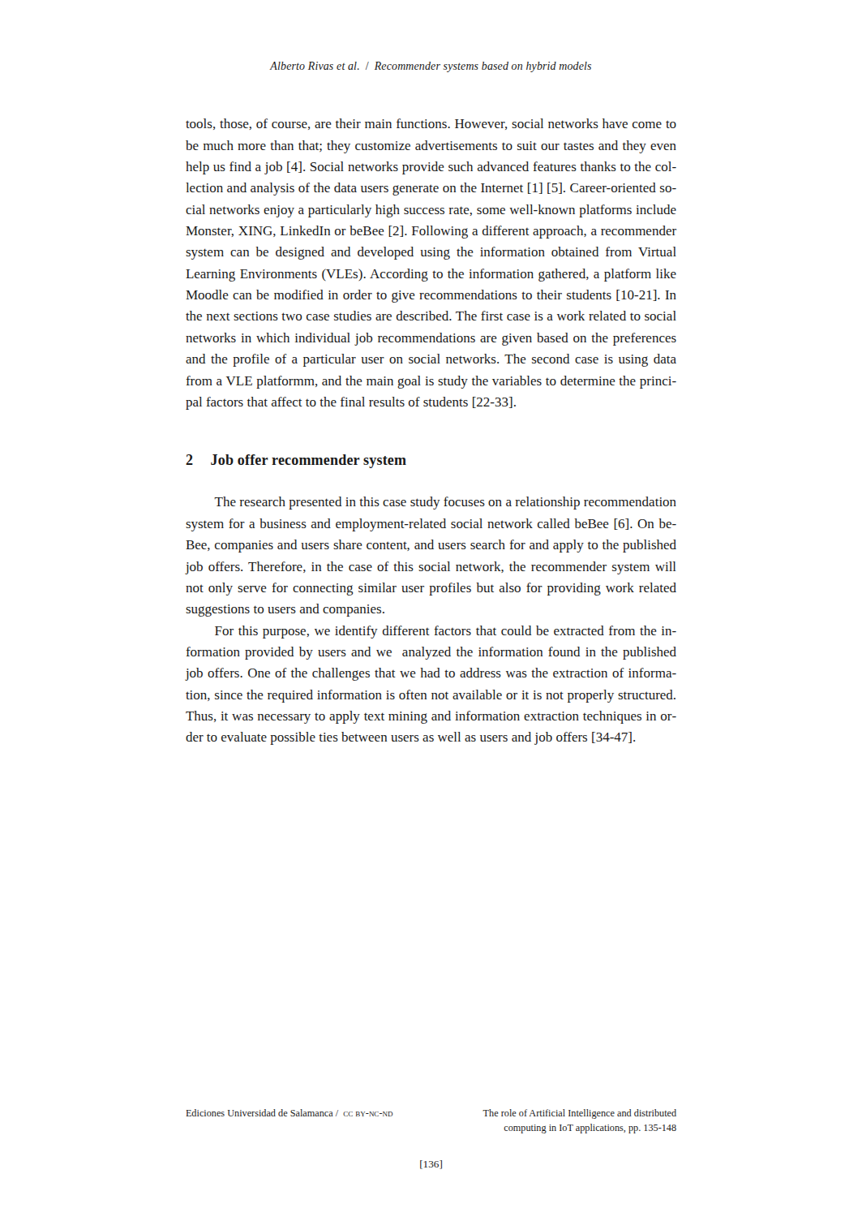Alberto Rivas et al./Recommender systems based on hybrid models
tools, those, of course, are their main functions. However, social networks have come to be much more than that; they customize advertisements to suit our tastes and they even help us find a job [4]. Social networks provide such advanced features thanks to the collection and analysis of the data users generate on the Internet [1] [5]. Career-oriented social networks enjoy a particularly high success rate, some well-known platforms include Monster, XING, LinkedIn or beBee [2]. Following a different approach, a recommender system can be designed and developed using the information obtained from Virtual Learning Environments (VLEs). According to the information gathered, a platform like Moodle can be modified in order to give recommendations to their students [10-21]. In the next sections two case studies are described. The first case is a work related to social networks in which individual job recommendations are given based on the preferences and the profile of a particular user on social networks. The second case is using data from a VLE platformm, and the main goal is study the variables to determine the principal factors that affect to the final results of students [22-33].
2 Job offer recommender system
The research presented in this case study focuses on a relationship recommendation system for a business and employment-related social network called beBee [6]. On beBee, companies and users share content, and users search for and apply to the published job offers. Therefore, in the case of this social network, the recommender system will not only serve for connecting similar user profiles but also for providing work related suggestions to users and companies.
For this purpose, we identify different factors that could be extracted from the information provided by users and we analyzed the information found in the published job offers. One of the challenges that we had to address was the extraction of information, since the required information is often not available or it is not properly structured. Thus, it was necessary to apply text mining and information extraction techniques in order to evaluate possible ties between users as well as users and job offers [34-47].
Ediciones Universidad de Salamanca / CC BY-NC-ND
The role of Artificial Intelligence and distributed
computing in IoT applications, pp. 135-148
[136]